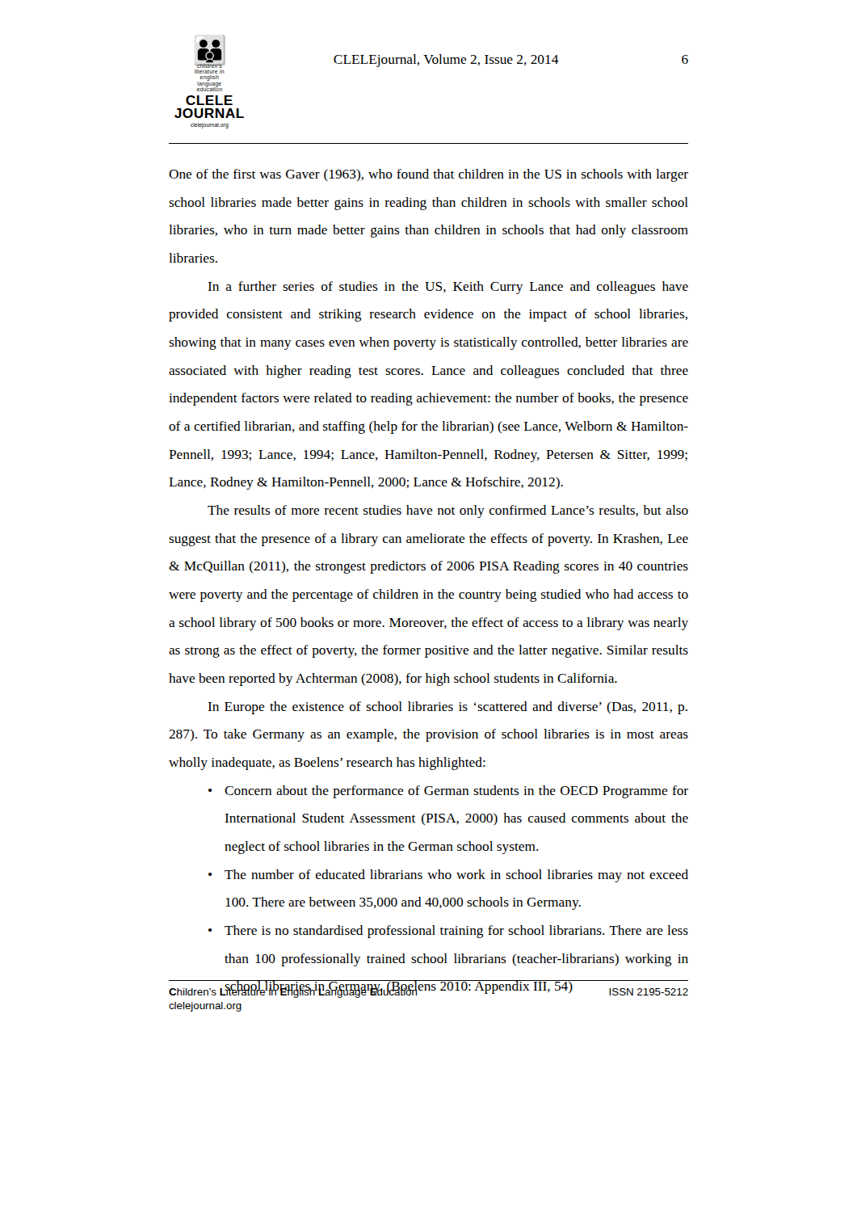👪 children’s literature in english language education CLELE JOURNAL clelejournal.org
CLELEjournal, Volume 2, Issue 2, 2014
6
One of the first was Gaver (1963), who found that children in the US in schools with larger school libraries made better gains in reading than children in schools with smaller school libraries, who in turn made better gains than children in schools that had only classroom libraries.
In a further series of studies in the US, Keith Curry Lance and colleagues have provided consistent and striking research evidence on the impact of school libraries, showing that in many cases even when poverty is statistically controlled, better libraries are associated with higher reading test scores. Lance and colleagues concluded that three independent factors were related to reading achievement: the number of books, the presence of a certified librarian, and staffing (help for the librarian) (see Lance, Welborn & Hamilton-Pennell, 1993; Lance, 1994; Lance, Hamilton-Pennell, Rodney, Petersen & Sitter, 1999; Lance, Rodney & Hamilton-Pennell, 2000; Lance & Hofschire, 2012).
The results of more recent studies have not only confirmed Lance’s results, but also suggest that the presence of a library can ameliorate the effects of poverty. In Krashen, Lee & McQuillan (2011), the strongest predictors of 2006 PISA Reading scores in 40 countries were poverty and the percentage of children in the country being studied who had access to a school library of 500 books or more. Moreover, the effect of access to a library was nearly as strong as the effect of poverty, the former positive and the latter negative. Similar results have been reported by Achterman (2008), for high school students in California.
In Europe the existence of school libraries is ‘scattered and diverse’ (Das, 2011, p. 287). To take Germany as an example, the provision of school libraries is in most areas wholly inadequate, as Boelens’ research has highlighted:
Concern about the performance of German students in the OECD Programme for International Student Assessment (PISA, 2000) has caused comments about the neglect of school libraries in the German school system.
The number of educated librarians who work in school libraries may not exceed 100. There are between 35,000 and 40,000 schools in Germany.
There is no standardised professional training for school librarians. There are less than 100 professionally trained school librarians (teacher-librarians) working in school libraries in Germany. (Boelens 2010: Appendix III, 54)
Children’s Literature in English Language Education
clelejournal.org
ISSN 2195-5212